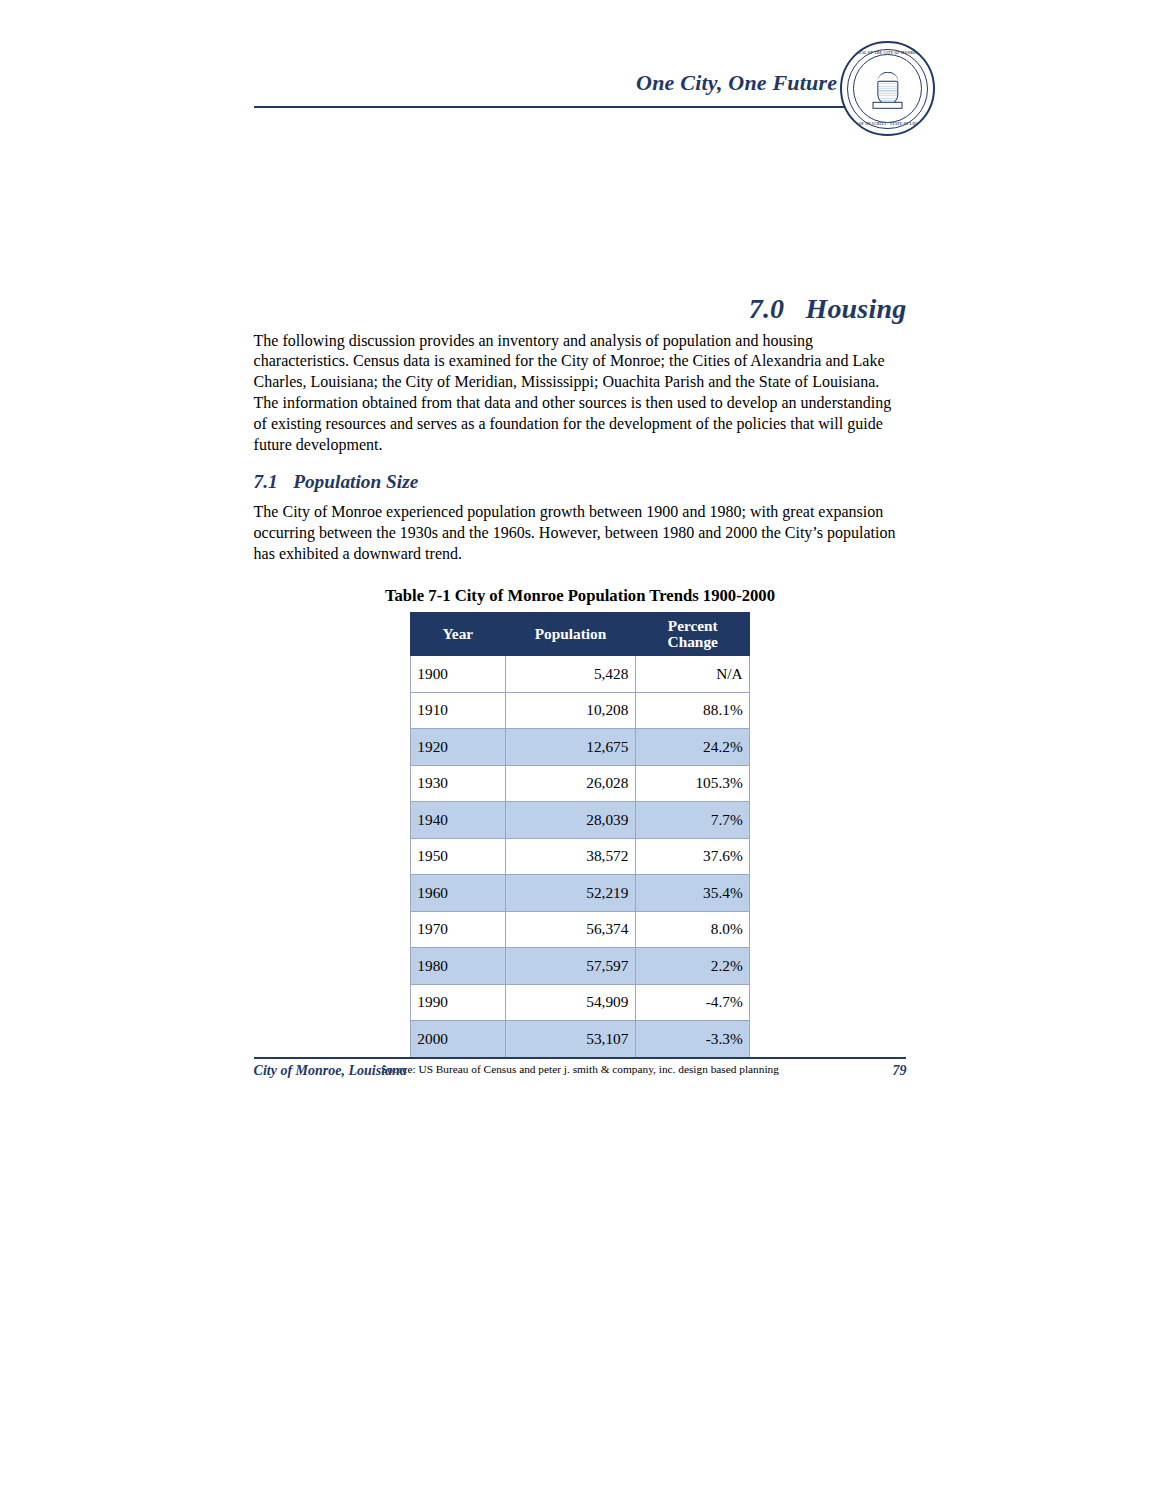One City, One Future
Seal of the City of Monroe
Parish of Ouachita · State of Louisiana
7.0 Housing
The following discussion provides an inventory and analysis of population and housing characteristics. Census data is examined for the City of Monroe; the Cities of Alexandria and Lake Charles, Louisiana; the City of Meridian, Mississippi; Ouachita Parish and the State of Louisiana. The information obtained from that data and other sources is then used to develop an understanding of existing resources and serves as a foundation for the development of the policies that will guide future development.
7.1 Population Size
The City of Monroe experienced population growth between 1900 and 1980; with great expansion occurring between the 1930s and the 1960s. However, between 1980 and 2000 the City’s population has exhibited a downward trend.
Table 7-1 City of Monroe Population Trends 1900-2000
| Year | Population | Percent Change |
| --- | --- | --- |
| 1900 | 5,428 | N/A |
| 1910 | 10,208 | 88.1% |
| 1920 | 12,675 | 24.2% |
| 1930 | 26,028 | 105.3% |
| 1940 | 28,039 | 7.7% |
| 1950 | 38,572 | 37.6% |
| 1960 | 52,219 | 35.4% |
| 1970 | 56,374 | 8.0% |
| 1980 | 57,597 | 2.2% |
| 1990 | 54,909 | -4.7% |
| 2000 | 53,107 | -3.3% |
Source: US Bureau of Census and peter j. smith & company, inc. design based planning
City of Monroe, Louisiana 79